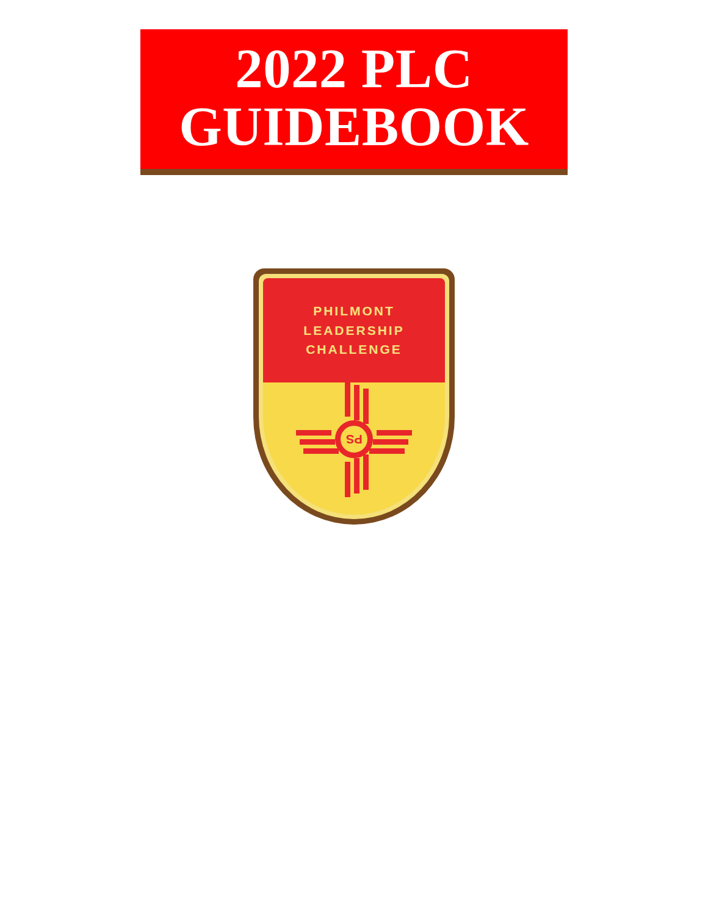2022 PLC
GUIDEBOOK
Philmont
Leadership
Challenge
PS